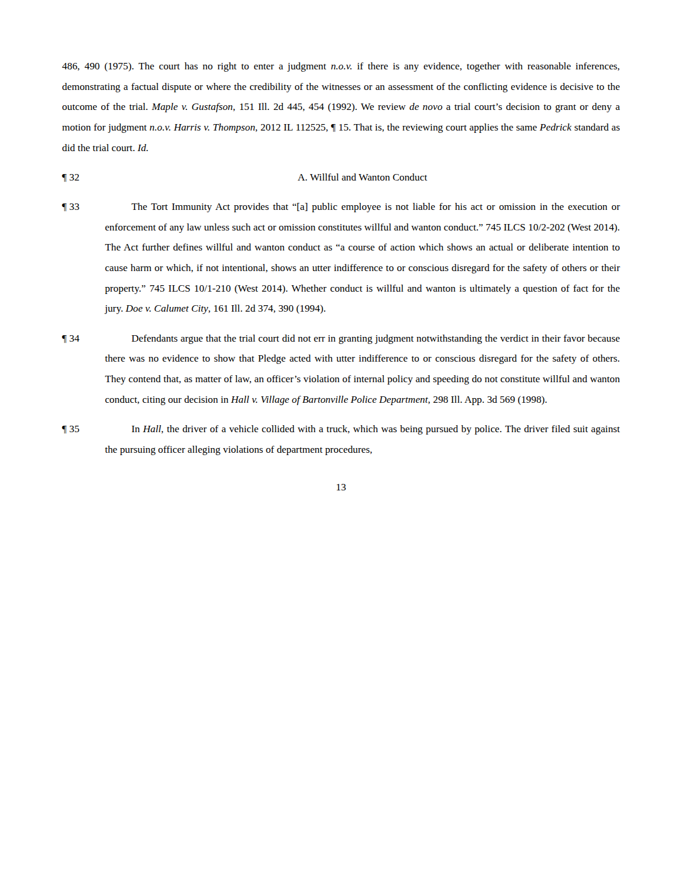486, 490 (1975). The court has no right to enter a judgment n.o.v. if there is any evidence, together with reasonable inferences, demonstrating a factual dispute or where the credibility of the witnesses or an assessment of the conflicting evidence is decisive to the outcome of the trial. Maple v. Gustafson, 151 Ill. 2d 445, 454 (1992). We review de novo a trial court’s decision to grant or deny a motion for judgment n.o.v. Harris v. Thompson, 2012 IL 112525, ¶ 15. That is, the reviewing court applies the same Pedrick standard as did the trial court. Id.
¶ 32
A. Willful and Wanton Conduct
¶ 33
The Tort Immunity Act provides that “[a] public employee is not liable for his act or omission in the execution or enforcement of any law unless such act or omission constitutes willful and wanton conduct.” 745 ILCS 10/2-202 (West 2014). The Act further defines willful and wanton conduct as “a course of action which shows an actual or deliberate intention to cause harm or which, if not intentional, shows an utter indifference to or conscious disregard for the safety of others or their property.” 745 ILCS 10/1-210 (West 2014). Whether conduct is willful and wanton is ultimately a question of fact for the jury. Doe v. Calumet City, 161 Ill. 2d 374, 390 (1994).
¶ 34
Defendants argue that the trial court did not err in granting judgment notwithstanding the verdict in their favor because there was no evidence to show that Pledge acted with utter indifference to or conscious disregard for the safety of others. They contend that, as matter of law, an officer’s violation of internal policy and speeding do not constitute willful and wanton conduct, citing our decision in Hall v. Village of Bartonville Police Department, 298 Ill. App. 3d 569 (1998).
¶ 35
In Hall, the driver of a vehicle collided with a truck, which was being pursued by police. The driver filed suit against the pursuing officer alleging violations of department procedures,
13